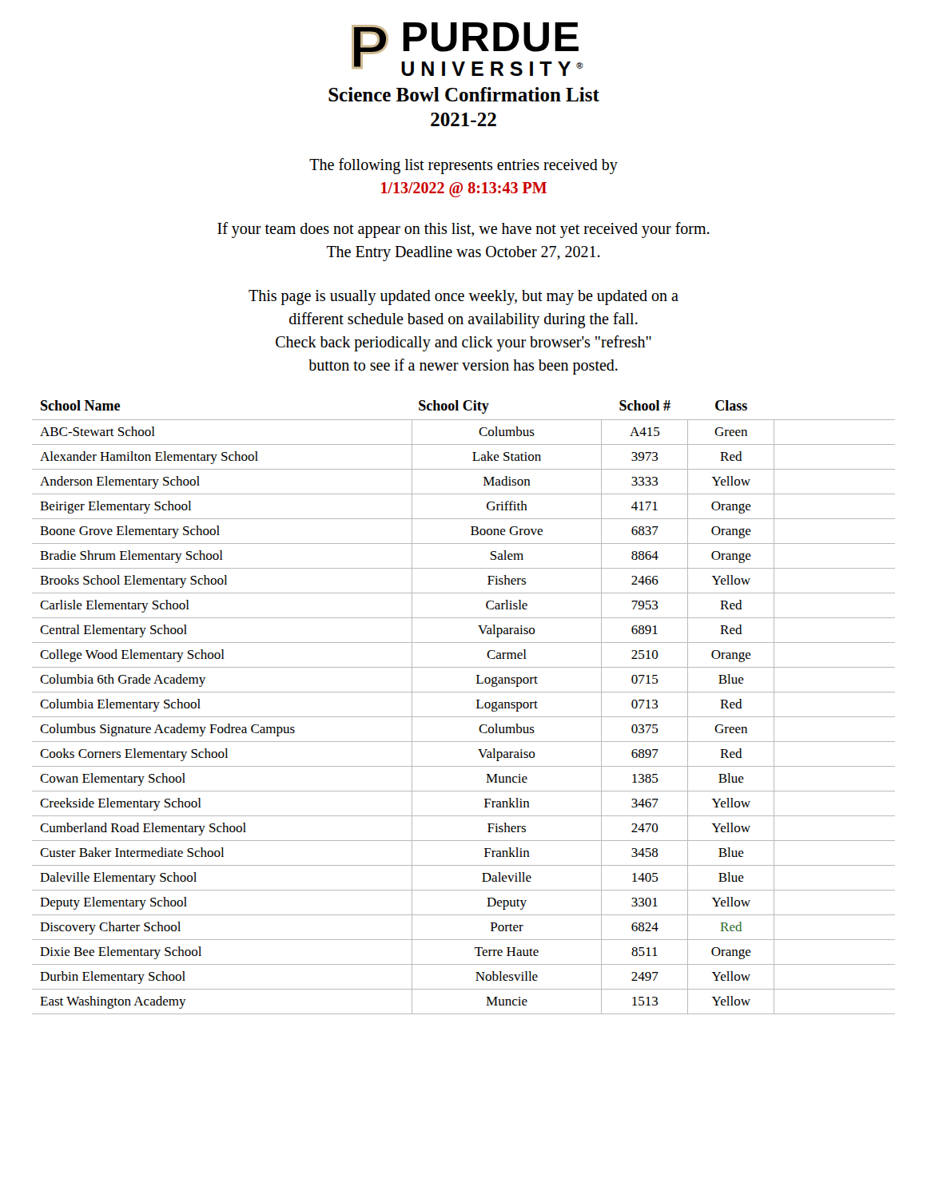P
PURDUE
UNIVERSITY®
Science Bowl Confirmation List
2021-22
The following list represents entries received by
1/13/2022 @ 8:13:43 PM
If your team does not appear on this list, we have not yet received your form.
The Entry Deadline was October 27, 2021.
This page is usually updated once weekly, but may be updated on a
different schedule based on availability during the fall.
Check back periodically and click your browser's "refresh"
button to see if a newer version has been posted.
| School Name | School City | School # | Class | |
| --- | --- | --- | --- | --- |
| ABC-Stewart School | Columbus | A415 | Green | |
| Alexander Hamilton Elementary School | Lake Station | 3973 | Red | |
| Anderson Elementary School | Madison | 3333 | Yellow | |
| Beiriger Elementary School | Griffith | 4171 | Orange | |
| Boone Grove Elementary School | Boone Grove | 6837 | Orange | |
| Bradie Shrum Elementary School | Salem | 8864 | Orange | |
| Brooks School Elementary School | Fishers | 2466 | Yellow | |
| Carlisle Elementary School | Carlisle | 7953 | Red | |
| Central Elementary School | Valparaiso | 6891 | Red | |
| College Wood Elementary School | Carmel | 2510 | Orange | |
| Columbia 6th Grade Academy | Logansport | 0715 | Blue | |
| Columbia Elementary School | Logansport | 0713 | Red | |
| Columbus Signature Academy Fodrea Campus | Columbus | 0375 | Green | |
| Cooks Corners Elementary School | Valparaiso | 6897 | Red | |
| Cowan Elementary School | Muncie | 1385 | Blue | |
| Creekside Elementary School | Franklin | 3467 | Yellow | |
| Cumberland Road Elementary School | Fishers | 2470 | Yellow | |
| Custer Baker Intermediate School | Franklin | 3458 | Blue | |
| Daleville Elementary School | Daleville | 1405 | Blue | |
| Deputy Elementary School | Deputy | 3301 | Yellow | |
| Discovery Charter School | Porter | 6824 | Red | |
| Dixie Bee Elementary School | Terre Haute | 8511 | Orange | |
| Durbin Elementary School | Noblesville | 2497 | Yellow | |
| East Washington Academy | Muncie | 1513 | Yellow | |